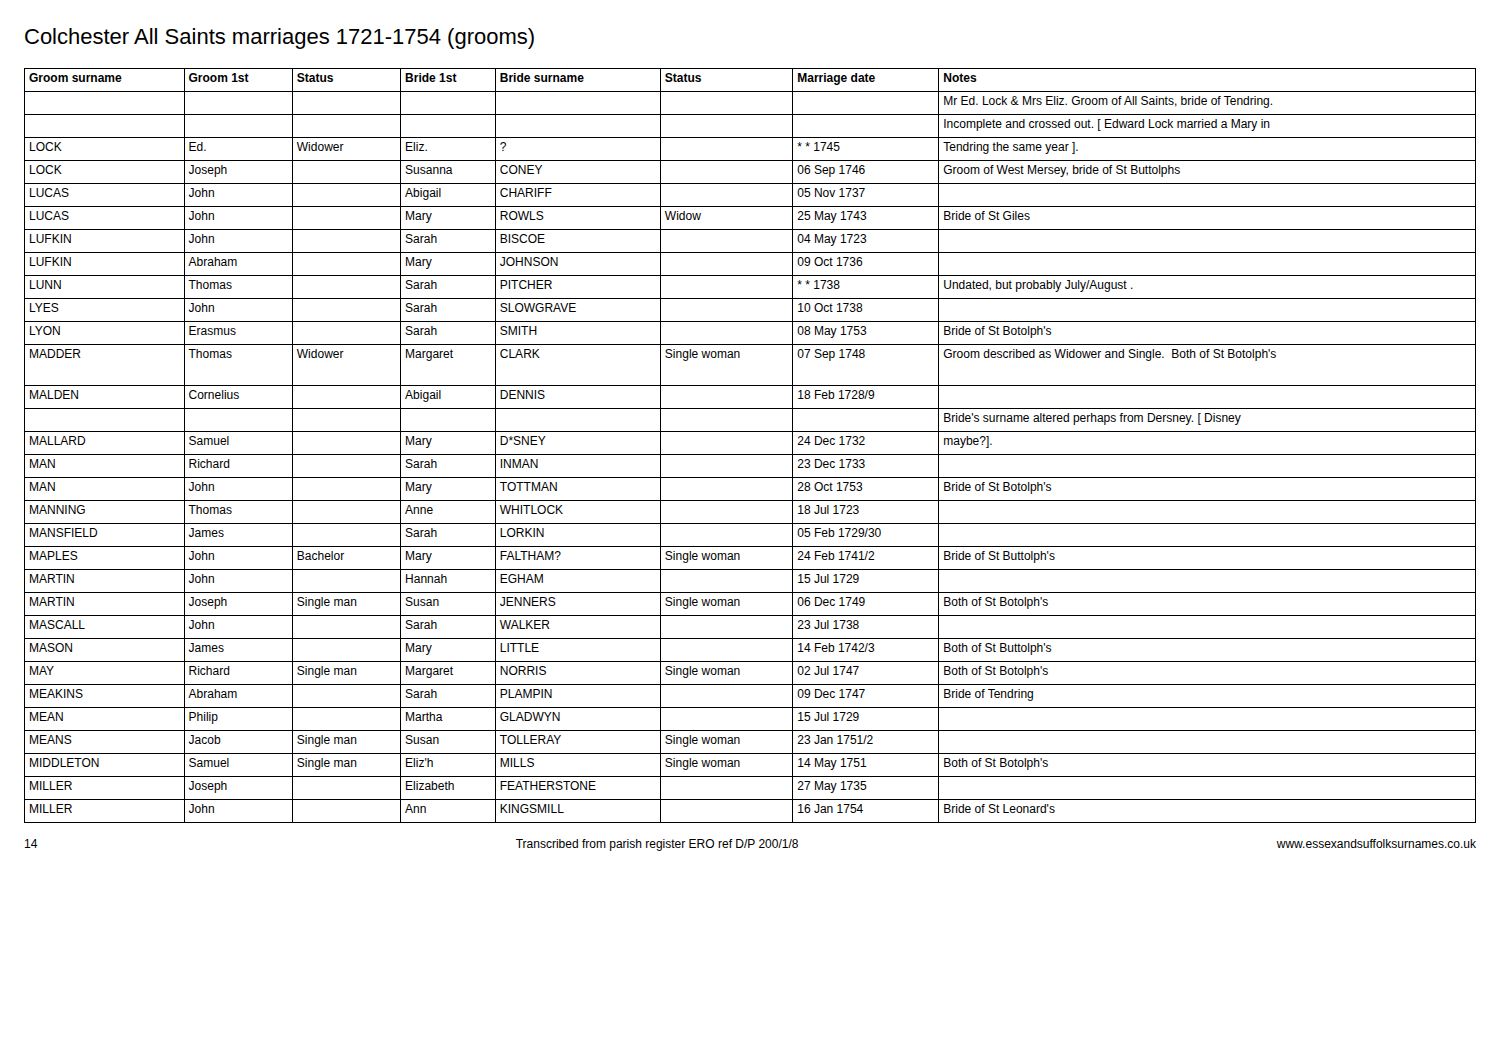Colchester All Saints marriages 1721-1754 (grooms)
| Groom surname | Groom 1st | Status | Bride 1st | Bride surname | Status | Marriage date | Notes |
| --- | --- | --- | --- | --- | --- | --- | --- |
| | | | | | | | Mr Ed. Lock & Mrs Eliz. Groom of All Saints, bride of Tendring. |
| | | | | | | | Incomplete and crossed out. [ Edward Lock married a Mary in |
| LOCK | Ed. | Widower | Eliz. | ? | | * * 1745 | Tendring the same year ]. |
| LOCK | Joseph | | Susanna | CONEY | | 06 Sep 1746 | Groom of West Mersey, bride of St Buttolphs |
| LUCAS | John | | Abigail | CHARIFF | | 05 Nov 1737 | |
| LUCAS | John | | Mary | ROWLS | Widow | 25 May 1743 | Bride of St Giles |
| LUFKIN | John | | Sarah | BISCOE | | 04 May 1723 | |
| LUFKIN | Abraham | | Mary | JOHNSON | | 09 Oct 1736 | |
| LUNN | Thomas | | Sarah | PITCHER | | * * 1738 | Undated, but probably July/August . |
| LYES | John | | Sarah | SLOWGRAVE | | 10 Oct 1738 | |
| LYON | Erasmus | | Sarah | SMITH | | 08 May 1753 | Bride of St Botolph's |
| MADDER | Thomas | Widower | Margaret | CLARK | Single woman | 07 Sep 1748 | Groom described as Widower and Single. Both of St Botolph's |
| MALDEN | Cornelius | | Abigail | DENNIS | | 18 Feb 1728/9 | |
| | | | | | | | Bride's surname altered perhaps from Dersney. [ Disney |
| MALLARD | Samuel | | Mary | D*SNEY | | 24 Dec 1732 | maybe?]. |
| MAN | Richard | | Sarah | INMAN | | 23 Dec 1733 | |
| MAN | John | | Mary | TOTTMAN | | 28 Oct 1753 | Bride of St Botolph's |
| MANNING | Thomas | | Anne | WHITLOCK | | 18 Jul 1723 | |
| MANSFIELD | James | | Sarah | LORKIN | | 05 Feb 1729/30 | |
| MAPLES | John | Bachelor | Mary | FALTHAM? | Single woman | 24 Feb 1741/2 | Bride of St Buttolph's |
| MARTIN | John | | Hannah | EGHAM | | 15 Jul 1729 | |
| MARTIN | Joseph | Single man | Susan | JENNERS | Single woman | 06 Dec 1749 | Both of St Botolph's |
| MASCALL | John | | Sarah | WALKER | | 23 Jul 1738 | |
| MASON | James | | Mary | LITTLE | | 14 Feb 1742/3 | Both of St Buttolph's |
| MAY | Richard | Single man | Margaret | NORRIS | Single woman | 02 Jul 1747 | Both of St Botolph's |
| MEAKINS | Abraham | | Sarah | PLAMPIN | | 09 Dec 1747 | Bride of Tendring |
| MEAN | Philip | | Martha | GLADWYN | | 15 Jul 1729 | |
| MEANS | Jacob | Single man | Susan | TOLLERAY | Single woman | 23 Jan 1751/2 | |
| MIDDLETON | Samuel | Single man | Eliz'h | MILLS | Single woman | 14 May 1751 | Both of St Botolph's |
| MILLER | Joseph | | Elizabeth | FEATHERSTONE | | 27 May 1735 | |
| MILLER | John | | Ann | KINGSMILL | | 16 Jan 1754 | Bride of St Leonard's |
14
Transcribed from parish register ERO ref D/P 200/1/8
www.essexandsuffolksurnames.co.uk